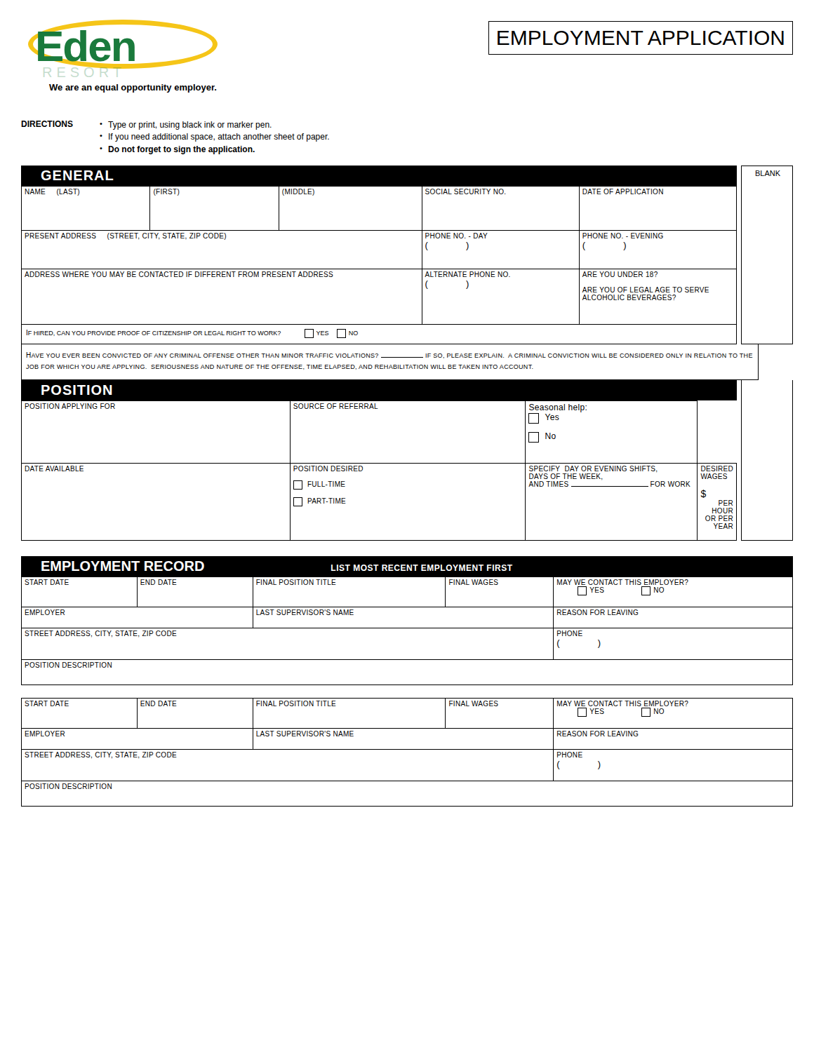Eden
RESORT
We are an equal opportunity employer.
EMPLOYMENT APPLICATION
| DIRECTIONS | • | Type or print, using black ink or marker pen. |
| | • | If you need additional space, attach another sheet of paper. |
| | • | Do not forget to sign the application. |
GENERAL
| NAME (LAST) | (FIRST) | (MIDDLE) | SOCIAL SECURITY NO. | DATE OF APPLICATION |
| PRESENT ADDRESS (STREET, CITY, STATE, ZIP CODE) | PHONE NO. - DAY ( ) | PHONE NO. - EVENING ( ) |
| ADDRESS WHERE YOU MAY BE CONTACTED IF DIFFERENT FROM PRESENT ADDRESS | ALTERNATE PHONE NO. ( ) | ARE YOU UNDER 18? ARE YOU OF LEGAL AGE TO SERVE ALCOHOLIC BEVERAGES? |
IF HIRED, CAN YOU PROVIDE PROOF OF CITIZENSHIP OR LEGAL RIGHT TO WORK? YES NO
BLANK
HAVE YOU EVER BEEN CONVICTED OF ANY CRIMINAL OFFENSE OTHER THAN MINOR TRAFFIC VIOLATIONS? IF SO, PLEASE EXPLAIN. A CRIMINAL CONVICTION WILL BE CONSIDERED ONLY IN RELATION TO THE JOB FOR WHICH YOU ARE APPLYING. SERIOUSNESS AND NATURE OF THE OFFENSE, TIME ELAPSED, AND REHABILITATION WILL BE TAKEN INTO ACCOUNT.
POSITION
| POSITION APPLYING FOR | SOURCE OF REFERRAL | Seasonal help: Yes No |
| DATE AVAILABLE | POSITION DESIRED FULL-TIME PART-TIME | SPECIFY DAY OR EVENING SHIFTS, DAYS OF THE WEEK, AND TIMES FOR WORK | DESIRED WAGES $ PER HOUR OR PER YEAR |
EMPLOYMENT RECORDLIST MOST RECENT EMPLOYMENT FIRST
| START DATE | END DATE | FINAL POSITION TITLE | FINAL WAGES | MAY WE CONTACT THIS EMPLOYER? YES NO |
| EMPLOYER | LAST SUPERVISOR'S NAME | REASON FOR LEAVING |
| STREET ADDRESS, CITY, STATE, ZIP CODE | PHONE ( ) |
| POSITION DESCRIPTION |
| START DATE | END DATE | FINAL POSITION TITLE | FINAL WAGES | MAY WE CONTACT THIS EMPLOYER? YES NO |
| EMPLOYER | LAST SUPERVISOR'S NAME | REASON FOR LEAVING |
| STREET ADDRESS, CITY, STATE, ZIP CODE | PHONE ( ) |
| POSITION DESCRIPTION |